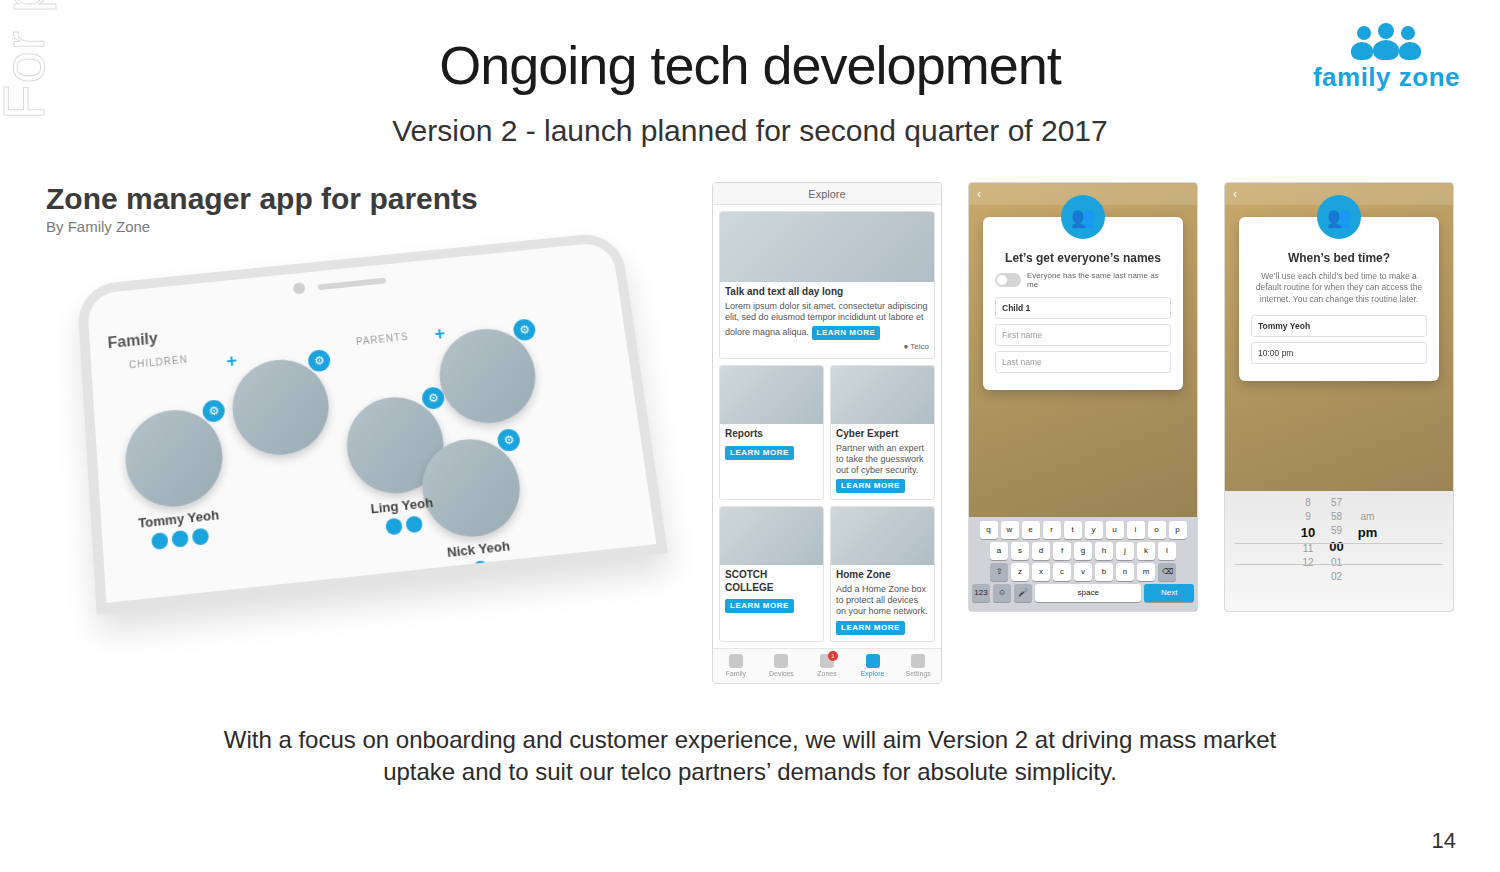For personal use only
family zone
Ongoing tech development
Version 2 - launch planned for second quarter of 2017
Zone manager app for parents By Family Zone
Family
+ +
CHILDREN
PARENTS
⚙ Tommy Yeoh
⚙
⚙ Ling Yeoh
⚙
⚙ Nick Yeoh
Explore
Talk and text all day long Lorem ipsum dolor sit amet, consectetur adipiscing elit, sed do eiusmod tempor incididunt ut labore et dolore magna aliqua. LEARN MORE
● Telco
Reports LEARN MORE
Cyber Expert Partner with an expert to take the guesswork out of cyber security. LEARN MORE
SCOTCH COLLEGE LEARN MORE
Home Zone Add a Home Zone box to protect all devices on your home network. LEARN MORE
Family
Devices
1 Zones
Explore
Settings
‹
👥
Let’s get everyone’s names
Everyone has the same last name as me
Child 1
First name
Last name
qwertyuiop
asdfghjkl
⇧zxcvbnm⌫
123☺🎤space Next
‹
👥
When’s bed time?
We’ll use each child’s bed time to make a default routine for when they can access the internet. You can change this routine later.
Tommy Yeoh
10:00 pm
Next
89101112
575859000102
am pm
With a focus on onboarding and customer experience, we will aim Version 2 at driving mass market uptake and to suit our telco partners’ demands for absolute simplicity.
14